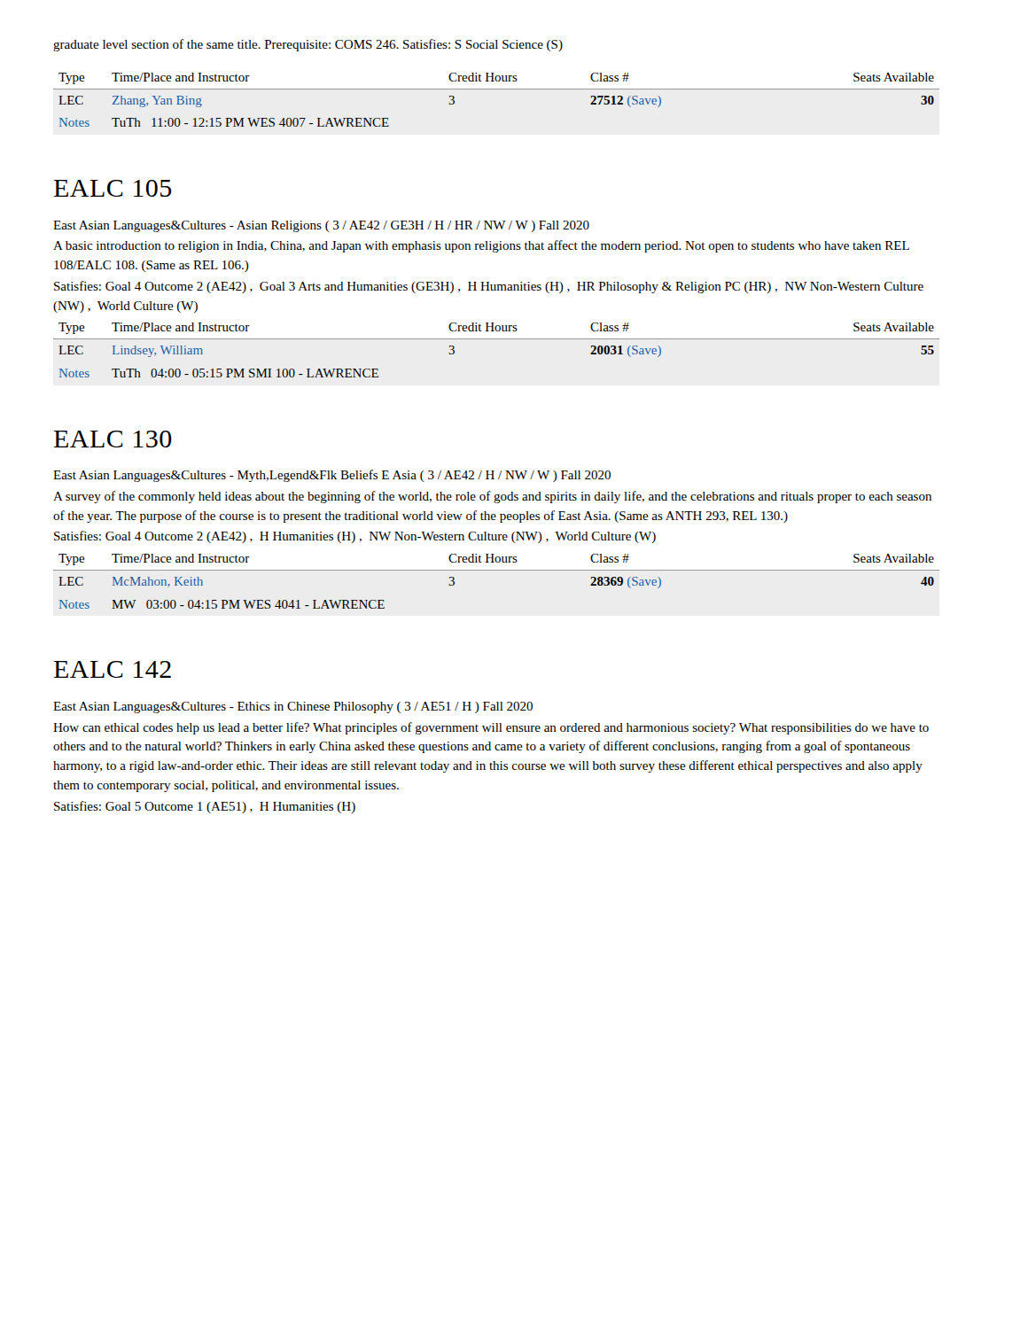graduate level section of the same title. Prerequisite: COMS 246. Satisfies: S Social Science (S)
| Type | Time/Place and Instructor | Credit Hours | Class # | Seats Available |
| --- | --- | --- | --- | --- |
| LEC | Zhang, Yan Bing | 3 | 27512 (Save) | 30 |
| Notes | TuTh 11:00 - 12:15 PM WES 4007 - LAWRENCE |
EALC 105
East Asian Languages&Cultures - Asian Religions ( 3 / AE42 / GE3H / H / HR / NW / W ) Fall 2020
A basic introduction to religion in India, China, and Japan with emphasis upon religions that affect the modern period. Not open to students who have taken REL 108/EALC 108. (Same as REL 106.)
Satisfies: Goal 4 Outcome 2 (AE42) , Goal 3 Arts and Humanities (GE3H) , H Humanities (H) , HR Philosophy & Religion PC (HR) , NW Non-Western Culture (NW) , World Culture (W)
| Type | Time/Place and Instructor | Credit Hours | Class # | Seats Available |
| --- | --- | --- | --- | --- |
| LEC | Lindsey, William | 3 | 20031 (Save) | 55 |
| Notes | TuTh 04:00 - 05:15 PM SMI 100 - LAWRENCE |
EALC 130
East Asian Languages&Cultures - Myth,Legend&Flk Beliefs E Asia ( 3 / AE42 / H / NW / W ) Fall 2020
A survey of the commonly held ideas about the beginning of the world, the role of gods and spirits in daily life, and the celebrations and rituals proper to each season of the year. The purpose of the course is to present the traditional world view of the peoples of East Asia. (Same as ANTH 293, REL 130.)
Satisfies: Goal 4 Outcome 2 (AE42) , H Humanities (H) , NW Non-Western Culture (NW) , World Culture (W)
| Type | Time/Place and Instructor | Credit Hours | Class # | Seats Available |
| --- | --- | --- | --- | --- |
| LEC | McMahon, Keith | 3 | 28369 (Save) | 40 |
| Notes | MW 03:00 - 04:15 PM WES 4041 - LAWRENCE |
EALC 142
East Asian Languages&Cultures - Ethics in Chinese Philosophy ( 3 / AE51 / H ) Fall 2020
How can ethical codes help us lead a better life? What principles of government will ensure an ordered and harmonious society? What responsibilities do we have to others and to the natural world? Thinkers in early China asked these questions and came to a variety of different conclusions, ranging from a goal of spontaneous harmony, to a rigid law-and-order ethic. Their ideas are still relevant today and in this course we will both survey these different ethical perspectives and also apply them to contemporary social, political, and environmental issues.
Satisfies: Goal 5 Outcome 1 (AE51) , H Humanities (H)